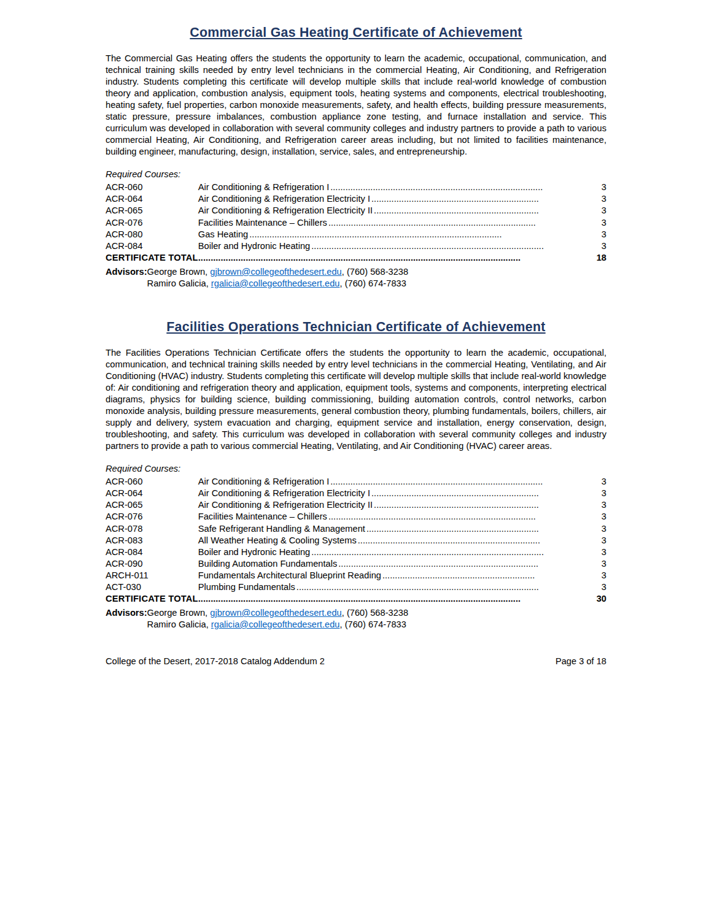Commercial Gas Heating Certificate of Achievement
The Commercial Gas Heating offers the students the opportunity to learn the academic, occupational, communication, and technical training skills needed by entry level technicians in the commercial Heating, Air Conditioning, and Refrigeration industry. Students completing this certificate will develop multiple skills that include real-world knowledge of combustion theory and application, combustion analysis, equipment tools, heating systems and components, electrical troubleshooting, heating safety, fuel properties, carbon monoxide measurements, safety, and health effects, building pressure measurements, static pressure, pressure imbalances, combustion appliance zone testing, and furnace installation and service. This curriculum was developed in collaboration with several community colleges and industry partners to provide a path to various commercial Heating, Air Conditioning, and Refrigeration career areas including, but not limited to facilities maintenance, building engineer, manufacturing, design, installation, service, sales, and entrepreneurship.
Required Courses:
| ACR-060 | Air Conditioning & Refrigeration I ..................................................................................... | 3 |
| ACR-064 | Air Conditioning & Refrigeration Electricity I ................................................................... | 3 |
| ACR-065 | Air Conditioning & Refrigeration Electricity II .................................................................. | 3 |
| ACR-076 | Facilities Maintenance – Chillers ................................................................................... | 3 |
| ACR-080 | Gas Heating ..................................................................................................... | 3 |
| ACR-084 | Boiler and Hydronic Heating ............................................................................................. | 3 |
| CERTIFICATE TOTAL | ................................................................................................................................. | 18 |
| Advisors: | George Brown, gjbrown@collegeofthedesert.edu , (760) 568-3238 |
| | Ramiro Galicia, rgalicia@collegeofthedesert.edu , (760) 674-7833 |
Facilities Operations Technician Certificate of Achievement
The Facilities Operations Technician Certificate offers the students the opportunity to learn the academic, occupational, communication, and technical training skills needed by entry level technicians in the commercial Heating, Ventilating, and Air Conditioning (HVAC) industry. Students completing this certificate will develop multiple skills that include real-world knowledge of: Air conditioning and refrigeration theory and application, equipment tools, systems and components, interpreting electrical diagrams, physics for building science, building commissioning, building automation controls, control networks, carbon monoxide analysis, building pressure measurements, general combustion theory, plumbing fundamentals, boilers, chillers, air supply and delivery, system evacuation and charging, equipment service and installation, energy conservation, design, troubleshooting, and safety. This curriculum was developed in collaboration with several community colleges and industry partners to provide a path to various commercial Heating, Ventilating, and Air Conditioning (HVAC) career areas.
Required Courses:
| ACR-060 | Air Conditioning & Refrigeration I ..................................................................................... | 3 |
| ACR-064 | Air Conditioning & Refrigeration Electricity I ................................................................... | 3 |
| ACR-065 | Air Conditioning & Refrigeration Electricity II .................................................................. | 3 |
| ACR-076 | Facilities Maintenance – Chillers ................................................................................... | 3 |
| ACR-078 | Safe Refrigerant Handling & Management ..................................................................... | 3 |
| ACR-083 | All Weather Heating & Cooling Systems ......................................................................... | 3 |
| ACR-084 | Boiler and Hydronic Heating ............................................................................................. | 3 |
| ACR-090 | Building Automation Fundamentals ................................................................................ | 3 |
| ARCH-011 | Fundamentals Architectural Blueprint Reading ............................................................. | 3 |
| ACT-030 | Plumbing Fundamentals ................................................................................................. | 3 |
| CERTIFICATE TOTAL | ................................................................................................................................. | 30 |
| Advisors: | George Brown, gjbrown@collegeofthedesert.edu , (760) 568-3238 |
| | Ramiro Galicia, rgalicia@collegeofthedesert.edu , (760) 674-7833 |
College of the Desert, 2017-2018 Catalog Addendum 2
Page 3 of 18